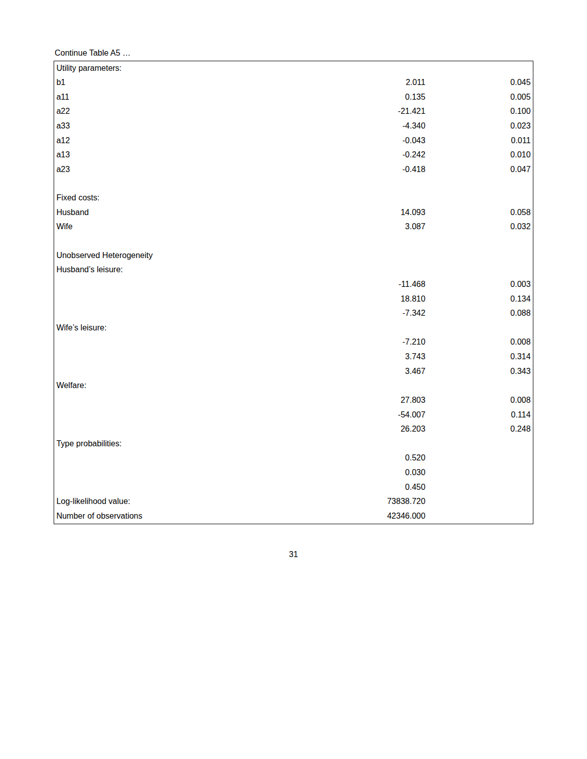Continue Table A5 …
| Utility parameters: | | |
| b1 | 2.011 | 0.045 |
| a11 | 0.135 | 0.005 |
| a22 | -21.421 | 0.100 |
| a33 | -4.340 | 0.023 |
| a12 | -0.043 | 0.011 |
| a13 | -0.242 | 0.010 |
| a23 | -0.418 | 0.047 |
| Fixed costs: | | |
| Husband | 14.093 | 0.058 |
| Wife | 3.087 | 0.032 |
| Unobserved Heterogeneity | | |
| Husband’s leisure: | | |
| | -11.468 | 0.003 |
| | 18.810 | 0.134 |
| | -7.342 | 0.088 |
| Wife’s leisure: | | |
| | -7.210 | 0.008 |
| | 3.743 | 0.314 |
| | 3.467 | 0.343 |
| Welfare: | | |
| | 27.803 | 0.008 |
| | -54.007 | 0.114 |
| | 26.203 | 0.248 |
| Type probabilities: | | |
| | 0.520 | |
| | 0.030 | |
| | 0.450 | |
| Log-likelihood value: | 73838.720 | |
| Number of observations | 42346.000 | |
31